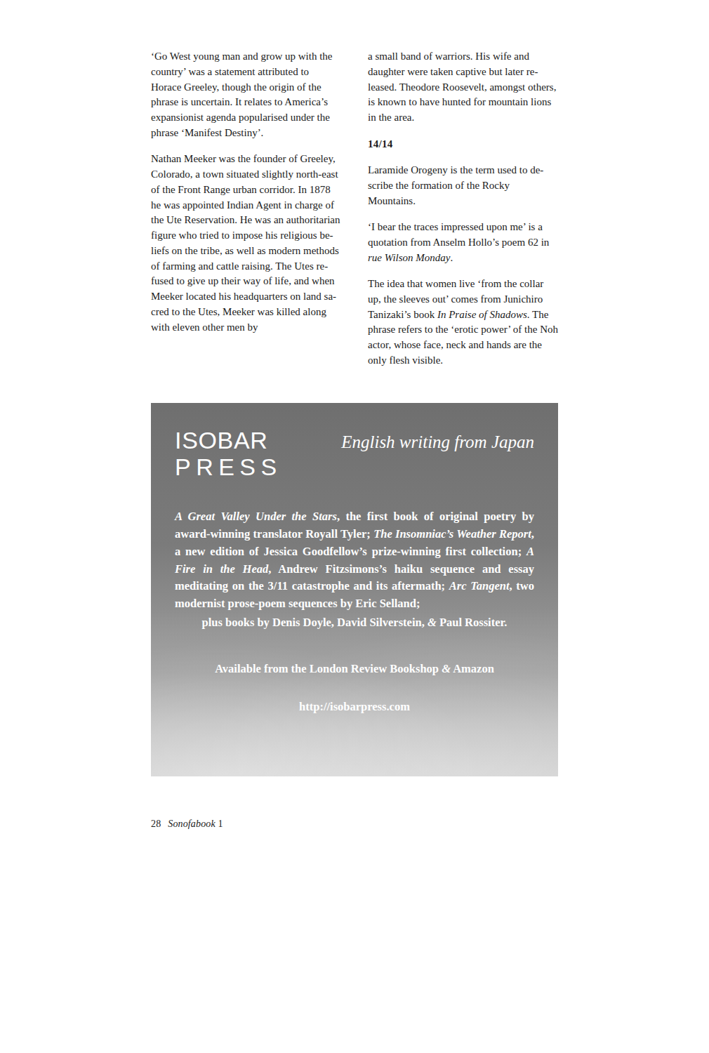‘Go West young man and grow up with the country’ was a statement attributed to Horace Greeley, though the origin of the phrase is uncertain. It relates to America’s expansionist agenda popularised under the phrase ‘Manifest Destiny’.
Nathan Meeker was the founder of Greeley, Colorado, a town situated slightly north-east of the Front Range urban corridor. In 1878 he was appointed Indian Agent in charge of the Ute Reservation. He was an authoritarian figure who tried to impose his religious beliefs on the tribe, as well as modern methods of farming and cattle raising. The Utes refused to give up their way of life, and when Meeker located his headquarters on land sacred to the Utes, Meeker was killed along with eleven other men by
a small band of warriors. His wife and daughter were taken captive but later released. Theodore Roosevelt, amongst others, is known to have hunted for mountain lions in the area.
14/14
Laramide Orogeny is the term used to describe the formation of the Rocky Mountains.
‘I bear the traces impressed upon me’ is a quotation from Anselm Hollo’s poem 62 in rue Wilson Monday.
The idea that women live ‘from the collar up, the sleeves out’ comes from Junichiro Tanizaki’s book In Praise of Shadows. The phrase refers to the ‘erotic power’ of the Noh actor, whose face, neck and hands are the only flesh visible.
ISOBARPRESS
English writing from Japan
A Great Valley Under the Stars, the first book of original poetry by award-winning translator Royall Tyler; The Insomniac’s Weather Report, a new edition of Jessica Goodfellow’s prize-winning first collection; A Fire in the Head, Andrew Fitzsimons’s haiku sequence and essay meditating on the 3/11 catastrophe and its aftermath; Arc Tangent, two modernist prose-poem sequences by Eric Selland; plus books by Denis Doyle, David Silverstein, & Paul Rossiter.
Available from the London Review Bookshop & Amazon
http://isobarpress.com
28 Sonofabook 1